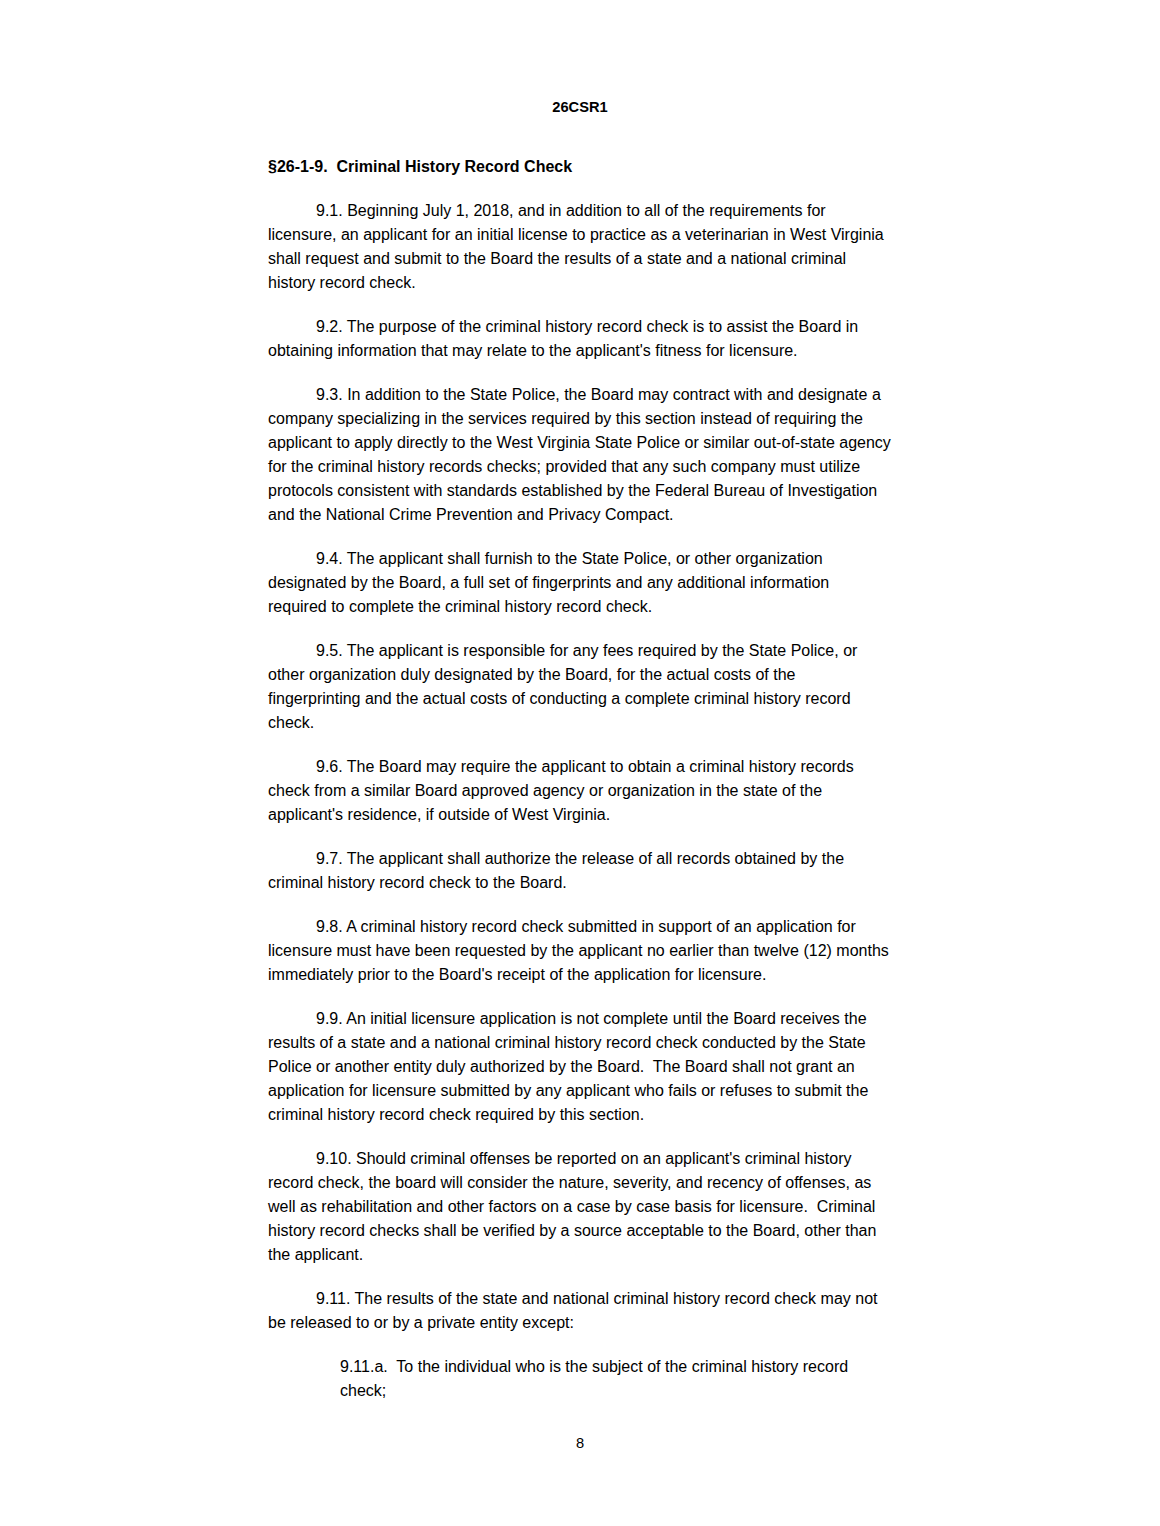26CSR1
§26-1-9. Criminal History Record Check
9.1. Beginning July 1, 2018, and in addition to all of the requirements for licensure, an applicant for an initial license to practice as a veterinarian in West Virginia shall request and submit to the Board the results of a state and a national criminal history record check.
9.2. The purpose of the criminal history record check is to assist the Board in obtaining information that may relate to the applicant's fitness for licensure.
9.3. In addition to the State Police, the Board may contract with and designate a company specializing in the services required by this section instead of requiring the applicant to apply directly to the West Virginia State Police or similar out-of-state agency for the criminal history records checks; provided that any such company must utilize protocols consistent with standards established by the Federal Bureau of Investigation and the National Crime Prevention and Privacy Compact.
9.4. The applicant shall furnish to the State Police, or other organization designated by the Board, a full set of fingerprints and any additional information required to complete the criminal history record check.
9.5. The applicant is responsible for any fees required by the State Police, or other organization duly designated by the Board, for the actual costs of the fingerprinting and the actual costs of conducting a complete criminal history record check.
9.6. The Board may require the applicant to obtain a criminal history records check from a similar Board approved agency or organization in the state of the applicant's residence, if outside of West Virginia.
9.7. The applicant shall authorize the release of all records obtained by the criminal history record check to the Board.
9.8. A criminal history record check submitted in support of an application for licensure must have been requested by the applicant no earlier than twelve (12) months immediately prior to the Board's receipt of the application for licensure.
9.9. An initial licensure application is not complete until the Board receives the results of a state and a national criminal history record check conducted by the State Police or another entity duly authorized by the Board. The Board shall not grant an application for licensure submitted by any applicant who fails or refuses to submit the criminal history record check required by this section.
9.10. Should criminal offenses be reported on an applicant's criminal history record check, the board will consider the nature, severity, and recency of offenses, as well as rehabilitation and other factors on a case by case basis for licensure. Criminal history record checks shall be verified by a source acceptable to the Board, other than the applicant.
9.11. The results of the state and national criminal history record check may not be released to or by a private entity except:
9.11.a. To the individual who is the subject of the criminal history record check;
8